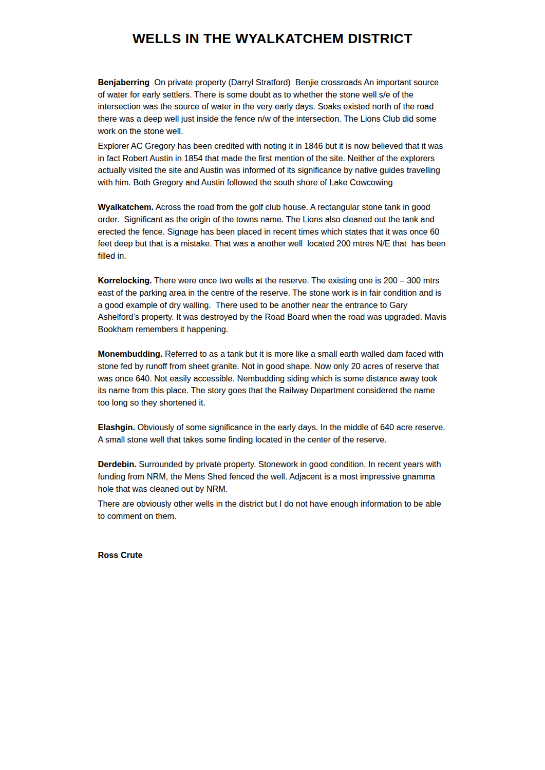WELLS IN THE WYALKATCHEM DISTRICT
Benjaberring On private property (Darryl Stratford) Benjie crossroads An important source of water for early settlers. There is some doubt as to whether the stone well s/e of the intersection was the source of water in the very early days. Soaks existed north of the road there was a deep well just inside the fence n/w of the intersection. The Lions Club did some work on the stone well.
Explorer AC Gregory has been credited with noting it in 1846 but it is now believed that it was in fact Robert Austin in 1854 that made the first mention of the site. Neither of the explorers actually visited the site and Austin was informed of its significance by native guides travelling with him. Both Gregory and Austin followed the south shore of Lake Cowcowing
Wyalkatchem. Across the road from the golf club house. A rectangular stone tank in good order. Significant as the origin of the towns name. The Lions also cleaned out the tank and erected the fence. Signage has been placed in recent times which states that it was once 60 feet deep but that is a mistake. That was a another well located 200 mtres N/E that has been filled in.
Korrelocking. There were once two wells at the reserve. The existing one is 200 – 300 mtrs east of the parking area in the centre of the reserve. The stone work is in fair condition and is a good example of dry walling. There used to be another near the entrance to Gary Ashelford’s property. It was destroyed by the Road Board when the road was upgraded. Mavis Bookham remembers it happening.
Monembudding. Referred to as a tank but it is more like a small earth walled dam faced with stone fed by runoff from sheet granite. Not in good shape. Now only 20 acres of reserve that was once 640. Not easily accessible. Nembudding siding which is some distance away took its name from this place. The story goes that the Railway Department considered the name too long so they shortened it.
Elashgin. Obviously of some significance in the early days. In the middle of 640 acre reserve. A small stone well that takes some finding located in the center of the reserve.
Derdebin. Surrounded by private property. Stonework in good condition. In recent years with funding from NRM, the Mens Shed fenced the well. Adjacent is a most impressive gnamma hole that was cleaned out by NRM.
There are obviously other wells in the district but I do not have enough information to be able to comment on them.
Ross Crute